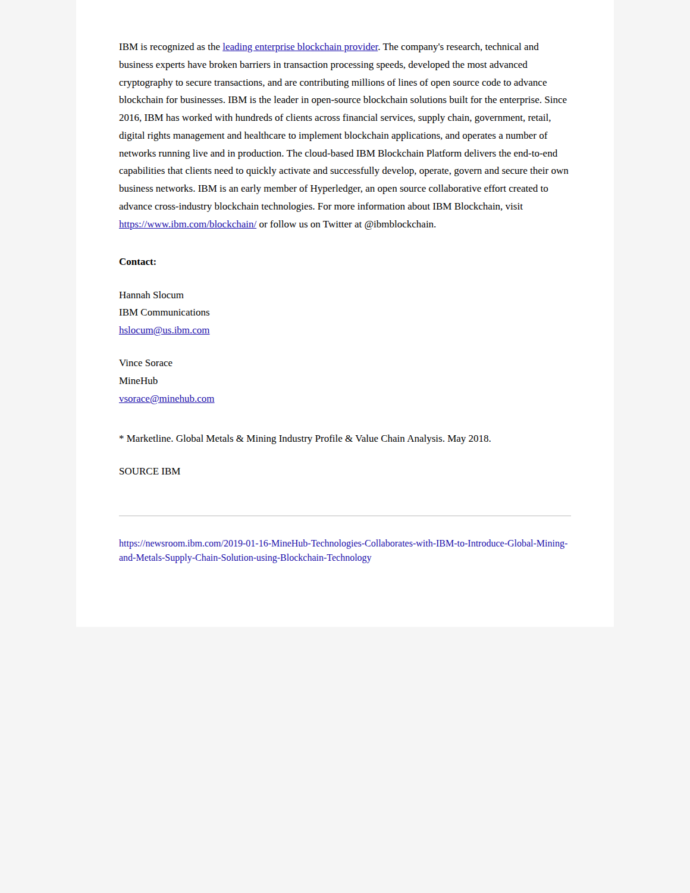IBM is recognized as the leading enterprise blockchain provider. The company's research, technical and business experts have broken barriers in transaction processing speeds, developed the most advanced cryptography to secure transactions, and are contributing millions of lines of open source code to advance blockchain for businesses. IBM is the leader in open-source blockchain solutions built for the enterprise. Since 2016, IBM has worked with hundreds of clients across financial services, supply chain, government, retail, digital rights management and healthcare to implement blockchain applications, and operates a number of networks running live and in production. The cloud-based IBM Blockchain Platform delivers the end-to-end capabilities that clients need to quickly activate and successfully develop, operate, govern and secure their own business networks. IBM is an early member of Hyperledger, an open source collaborative effort created to advance cross-industry blockchain technologies. For more information about IBM Blockchain, visit https://www.ibm.com/blockchain/ or follow us on Twitter at @ibmblockchain.
Contact:
Hannah Slocum IBM Communications hslocum@us.ibm.com
Vince Sorace MineHub vsorace@minehub.com
* Marketline. Global Metals & Mining Industry Profile & Value Chain Analysis. May 2018.
SOURCE IBM
https://newsroom.ibm.com/2019-01-16-MineHub-Technologies-Collaborates-with-IBM-to-Introduce-Global-Mining-and-Metals-Supply-Chain-Solution-using-Blockchain-Technology